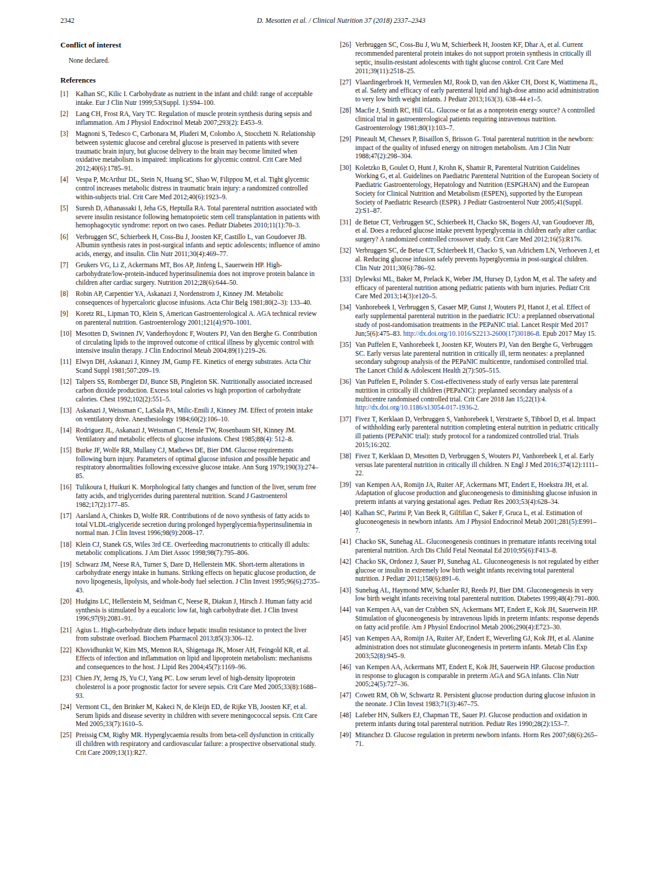2342 D. Mesotten et al. / Clinical Nutrition 37 (2018) 2337–2343
Conflict of interest
None declared.
References
[1] Kalhan SC, Kilic I. Carbohydrate as nutrient in the infant and child: range of acceptable intake. Eur J Clin Nutr 1999;53(Suppl. 1):S94–100.
[2] Lang CH, Frost RA, Vary TC. Regulation of muscle protein synthesis during sepsis and inflammation. Am J Physiol Endocrinol Metab 2007;293(2): E453–9.
[3] Magnoni S, Tedesco C, Carbonara M, Pluderi M, Colombo A, Stocchetti N. Relationship between systemic glucose and cerebral glucose is preserved in patients with severe traumatic brain injury, but glucose delivery to the brain may become limited when oxidative metabolism is impaired: implications for glycemic control. Crit Care Med 2012;40(6):1785–91.
[4] Vespa P, McArthur DL, Stein N, Huang SC, Shao W, Filippou M, et al. Tight glycemic control increases metabolic distress in traumatic brain injury: a randomized controlled within-subjects trial. Crit Care Med 2012;40(6):1923–9.
[5] Suresh D, Athanassaki I, Jeha GS, Heptulla RA. Total parenteral nutrition associated with severe insulin resistance following hematopoietic stem cell transplantation in patients with hemophagocytic syndrome: report on two cases. Pediatr Diabetes 2010;11(1):70–3.
[6] Verbruggen SC, Schierbeek H, Coss-Bu J, Joosten KF, Castillo L, van Goudoever JB. Albumin synthesis rates in post-surgical infants and septic adolescents; influence of amino acids, energy, and insulin. Clin Nutr 2011;30(4):469–77.
[7] Geukers VG, Li Z, Ackermans MT, Bos AP, Jinfeng L, Sauerwein HP. High-carbohydrate/low-protein-induced hyperinsulinemia does not improve protein balance in children after cardiac surgery. Nutrition 2012;28(6):644–50.
[8] Robin AP, Carpentier YA, Askanazi J, Nordenstrom J, Kinney JM. Metabolic consequences of hypercaloric glucose infusions. Acta Chir Belg 1981;80(2–3): 133–40.
[9] Koretz RL, Lipman TO, Klein S, American Gastroenterological A. AGA technical review on parenteral nutrition. Gastroenterology 2001;121(4):970–1001.
[10] Mesotten D, Swinnen JV, Vanderhoydonc F, Wouters PJ, Van den Berghe G. Contribution of circulating lipids to the improved outcome of critical illness by glycemic control with intensive insulin therapy. J Clin Endocrinol Metab 2004;89(1):219–26.
[11] Elwyn DH, Askanazi J, Kinney JM, Gump FE. Kinetics of energy substrates. Acta Chir Scand Suppl 1981;507:209–19.
[12] Talpers SS, Romberger DJ, Bunce SB, Pingleton SK. Nutritionally associated increased carbon dioxide production. Excess total calories vs high proportion of carbohydrate calories. Chest 1992;102(2):551–5.
[13] Askanazi J, Weissman C, LaSala PA, Milic-Emili J, Kinney JM. Effect of protein intake on ventilatory drive. Anesthesiology 1984;60(2):106–10.
[14] Rodriguez JL, Askanazi J, Weissman C, Hensle TW, Rosenbaum SH, Kinney JM. Ventilatory and metabolic effects of glucose infusions. Chest 1985;88(4): 512–8.
[15] Burke JF, Wolfe RR, Mullany CJ, Mathews DE, Bier DM. Glucose requirements following burn injury. Parameters of optimal glucose infusion and possible hepatic and respiratory abnormalities following excessive glucose intake. Ann Surg 1979;190(3):274–85.
[16] Tulikoura I, Huikuri K. Morphological fatty changes and function of the liver, serum free fatty acids, and triglycerides during parenteral nutrition. Scand J Gastroenterol 1982;17(2):177–85.
[17] Aarsland A, Chinkes D, Wolfe RR. Contributions of de novo synthesis of fatty acids to total VLDL-triglyceride secretion during prolonged hyperglycemia/hyperinsulinemia in normal man. J Clin Invest 1996;98(9):2008–17.
[18] Klein CJ, Stanek GS, Wiles 3rd CE. Overfeeding macronutrients to critically ill adults: metabolic complications. J Am Diet Assoc 1998;98(7):795–806.
[19] Schwarz JM, Neese RA, Turner S, Dare D, Hellerstein MK. Short-term alterations in carbohydrate energy intake in humans. Striking effects on hepatic glucose production, de novo lipogenesis, lipolysis, and whole-body fuel selection. J Clin Invest 1995;96(6):2735–43.
[20] Hudgins LC, Hellerstein M, Seidman C, Neese R, Diakun J, Hirsch J. Human fatty acid synthesis is stimulated by a eucaloric low fat, high carbohydrate diet. J Clin Invest 1996;97(9):2081–91.
[21] Agius L. High-carbohydrate diets induce hepatic insulin resistance to protect the liver from substrate overload. Biochem Pharmacol 2013;85(3):306–12.
[22] Khovidhunkit W, Kim MS, Memon RA, Shigenaga JK, Moser AH, Feingold KR, et al. Effects of infection and inflammation on lipid and lipoprotein metabolism: mechanisms and consequences to the host. J Lipid Res 2004;45(7):1169–96.
[23] Chien JY, Jerng JS, Yu CJ, Yang PC. Low serum level of high-density lipoprotein cholesterol is a poor prognostic factor for severe sepsis. Crit Care Med 2005;33(8):1688–93.
[24] Vermont CL, den Brinker M, Kakeci N, de Kleijn ED, de Rijke YB, Joosten KF, et al. Serum lipids and disease severity in children with severe meningococcal sepsis. Crit Care Med 2005;33(7):1610–5.
[25] Preissig CM, Rigby MR. Hyperglycaemia results from beta-cell dysfunction in critically ill children with respiratory and cardiovascular failure: a prospective observational study. Crit Care 2009;13(1):R27.
[26] Verbruggen SC, Coss-Bu J, Wu M, Schierbeek H, Joosten KF, Dhar A, et al. Current recommended parenteral protein intakes do not support protein synthesis in critically ill septic, insulin-resistant adolescents with tight glucose control. Crit Care Med 2011;39(11):2518–25.
[27] Vlaardingerbroek H, Vermeulen MJ, Rook D, van den Akker CH, Dorst K, Wattimena JL, et al. Safety and efficacy of early parenteral lipid and high-dose amino acid administration to very low birth weight infants. J Pediatr 2013;163(3). 638–44 e1–5.
[28] Macfie J, Smith RC, Hill GL. Glucose or fat as a nonprotein energy source? A controlled clinical trial in gastroenterological patients requiring intravenous nutrition. Gastroenterology 1981;80(1):103–7.
[29] Pineault M, Chessex P, Bisaillon S, Brisson G. Total parenteral nutrition in the newborn: impact of the quality of infused energy on nitrogen metabolism. Am J Clin Nutr 1988;47(2):298–304.
[30] Koletzko B, Goulet O, Hunt J, Krohn K, Shamir R, Parenteral Nutrition Guidelines Working G, et al. Guidelines on Paediatric Parenteral Nutrition of the European Society of Paediatric Gastroenterology, Hepatology and Nutrition (ESPGHAN) and the European Society for Clinical Nutrition and Metabolism (ESPEN), supported by the European Society of Paediatric Research (ESPR). J Pediatr Gastroenterol Nutr 2005;41(Suppl. 2):S1–87.
[31] de Betue CT, Verbruggen SC, Schierbeek H, Chacko SK, Bogers AJ, van Goudoever JB, et al. Does a reduced glucose intake prevent hyperglycemia in children early after cardiac surgery? A randomized controlled crossover study. Crit Care Med 2012;16(5):R176.
[32] Verbruggen SC, de Betue CT, Schierbeek H, Chacko S, van Adrichem LN, Verhoeven J, et al. Reducing glucose infusion safely prevents hyperglycemia in post-surgical children. Clin Nutr 2011;30(6):786–92.
[33] Dylewksi ML, Baker M, Prelack K, Weber JM, Hursey D, Lydon M, et al. The safety and efficacy of parenteral nutrition among pediatric patients with burn injuries. Pediatr Crit Care Med 2013;14(3):e120–5.
[34] Vanhorebeek I, Verbruggen S, Casaer MP, Gunst J, Wouters PJ, Hanot J, et al. Effect of early supplemental parenteral nutrition in the paediatric ICU: a preplanned observational study of post-randomisation treatments in the PEPaNIC trial. Lancet Respir Med 2017 Jun;5(6):475–83. http://dx.doi.org/10.1016/S2213-2600(17)30186-8. Epub 2017 May 15.
[35] Van Puffelen E, Vanhorebeek I, Joosten KF, Wouters PJ, Van den Berghe G, Verbruggen SC. Early versus late parenteral nutrition in critically ill, term neonates: a preplanned secondary subgroup analysis of the PEPaNIC multicentre, randomised controlled trial. The Lancet Child & Adolescent Health 2(7):505–515.
[36] Van Puffelen E, Polinder S. Cost-effectiveness study of early versus late parenteral nutrition in critically ill children (PEPaNIC): preplanned secondary analysis of a multicentre randomised controlled trial. Crit Care 2018 Jan 15;22(1):4. http://dx.doi.org/10.1186/s13054-017-1936-2.
[37] Fivez T, Kerklaan D, Verbruggen S, Vanhorebeek I, Verstraete S, Tibboel D, et al. Impact of withholding early parenteral nutrition completing enteral nutrition in pediatric critically ill patients (PEPaNIC trial): study protocol for a randomized controlled trial. Trials 2015;16:202.
[38] Fivez T, Kerklaan D, Mesotten D, Verbruggen S, Wouters PJ, Vanhorebeek I, et al. Early versus late parenteral nutrition in critically ill children. N Engl J Med 2016;374(12):1111–22.
[39] van Kempen AA, Romijn JA, Ruiter AF, Ackermans MT, Endert E, Hoekstra JH, et al. Adaptation of glucose production and gluconeogenesis to diminishing glucose infusion in preterm infants at varying gestational ages. Pediatr Res 2003;53(4):628–34.
[40] Kalhan SC, Parimi P, Van Beek R, Gilfillan C, Saker F, Gruca L, et al. Estimation of gluconeogenesis in newborn infants. Am J Physiol Endocrinol Metab 2001;281(5):E991–7.
[41] Chacko SK, Sunehag AL. Gluconeogenesis continues in premature infants receiving total parenteral nutrition. Arch Dis Child Fetal Neonatal Ed 2010;95(6):F413–8.
[42] Chacko SK, Ordonez J, Sauer PJ, Sunehag AL. Gluconeogenesis is not regulated by either glucose or insulin in extremely low birth weight infants receiving total parenteral nutrition. J Pediatr 2011;158(6):891–6.
[43] Sunehag AL, Haymond MW, Schanler RJ, Reeds PJ, Bier DM. Gluconeogenesis in very low birth weight infants receiving total parenteral nutrition. Diabetes 1999;48(4):791–800.
[44] van Kempen AA, van der Crabben SN, Ackermans MT, Endert E, Kok JH, Sauerwein HP. Stimulation of gluconeogenesis by intravenous lipids in preterm infants: response depends on fatty acid profile. Am J Physiol Endocrinol Metab 2006;290(4):E723–30.
[45] van Kempen AA, Romijn JA, Ruiter AF, Endert E, Weverling GJ, Kok JH, et al. Alanine administration does not stimulate gluconeogenesis in preterm infants. Metab Clin Exp 2003;52(8):945–9.
[46] van Kempen AA, Ackermans MT, Endert E, Kok JH, Sauerwein HP. Glucose production in response to glucagon is comparable in preterm AGA and SGA infants. Clin Nutr 2005;24(5):727–36.
[47] Cowett RM, Oh W, Schwartz R. Persistent glucose production during glucose infusion in the neonate. J Clin Invest 1983;71(3):467–75.
[48] Lafeber HN, Sulkers EJ, Chapman TE, Sauer PJ. Glucose production and oxidation in preterm infants during total parenteral nutrition. Pediatr Res 1990;28(2):153–7.
[49] Mitanchez D. Glucose regulation in preterm newborn infants. Horm Res 2007;68(6):265–71.